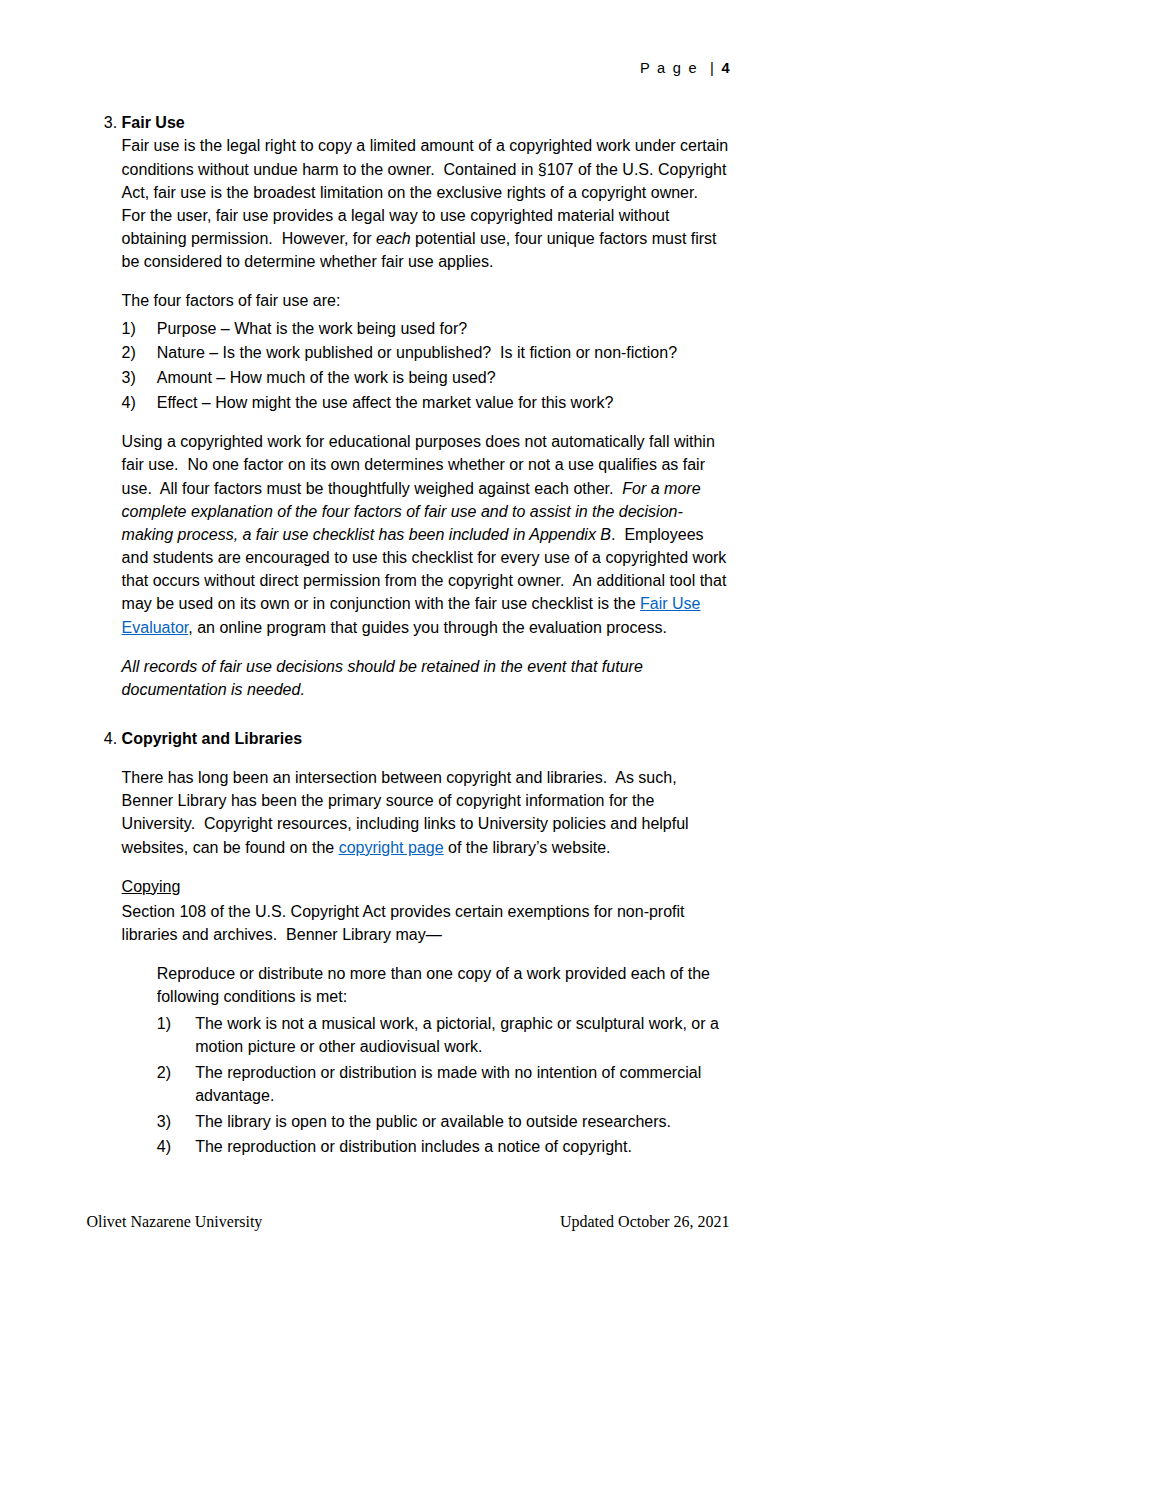P a g e | 4
Fair Use
Fair use is the legal right to copy a limited amount of a copyrighted work under certain conditions without undue harm to the owner. Contained in §107 of the U.S. Copyright Act, fair use is the broadest limitation on the exclusive rights of a copyright owner. For the user, fair use provides a legal way to use copyrighted material without obtaining permission. However, for each potential use, four unique factors must first be considered to determine whether fair use applies.
The four factors of fair use are:
1) Purpose – What is the work being used for?
2) Nature – Is the work published or unpublished? Is it fiction or non-fiction?
3) Amount – How much of the work is being used?
4) Effect – How might the use affect the market value for this work?
Using a copyrighted work for educational purposes does not automatically fall within fair use. No one factor on its own determines whether or not a use qualifies as fair use. All four factors must be thoughtfully weighed against each other. For a more complete explanation of the four factors of fair use and to assist in the decision-making process, a fair use checklist has been included in Appendix B. Employees and students are encouraged to use this checklist for every use of a copyrighted work that occurs without direct permission from the copyright owner. An additional tool that may be used on its own or in conjunction with the fair use checklist is the Fair Use Evaluator, an online program that guides you through the evaluation process.
All records of fair use decisions should be retained in the event that future documentation is needed.
Copyright and Libraries
There has long been an intersection between copyright and libraries. As such, Benner Library has been the primary source of copyright information for the University. Copyright resources, including links to University policies and helpful websites, can be found on the copyright page of the library’s website.
Copying
Section 108 of the U.S. Copyright Act provides certain exemptions for non-profit libraries and archives. Benner Library may—
Reproduce or distribute no more than one copy of a work provided each of the following conditions is met:
1) The work is not a musical work, a pictorial, graphic or sculptural work, or a motion picture or other audiovisual work.
2) The reproduction or distribution is made with no intention of commercial advantage.
3) The library is open to the public or available to outside researchers.
4) The reproduction or distribution includes a notice of copyright.
Olivet Nazarene University
Updated October 26, 2021